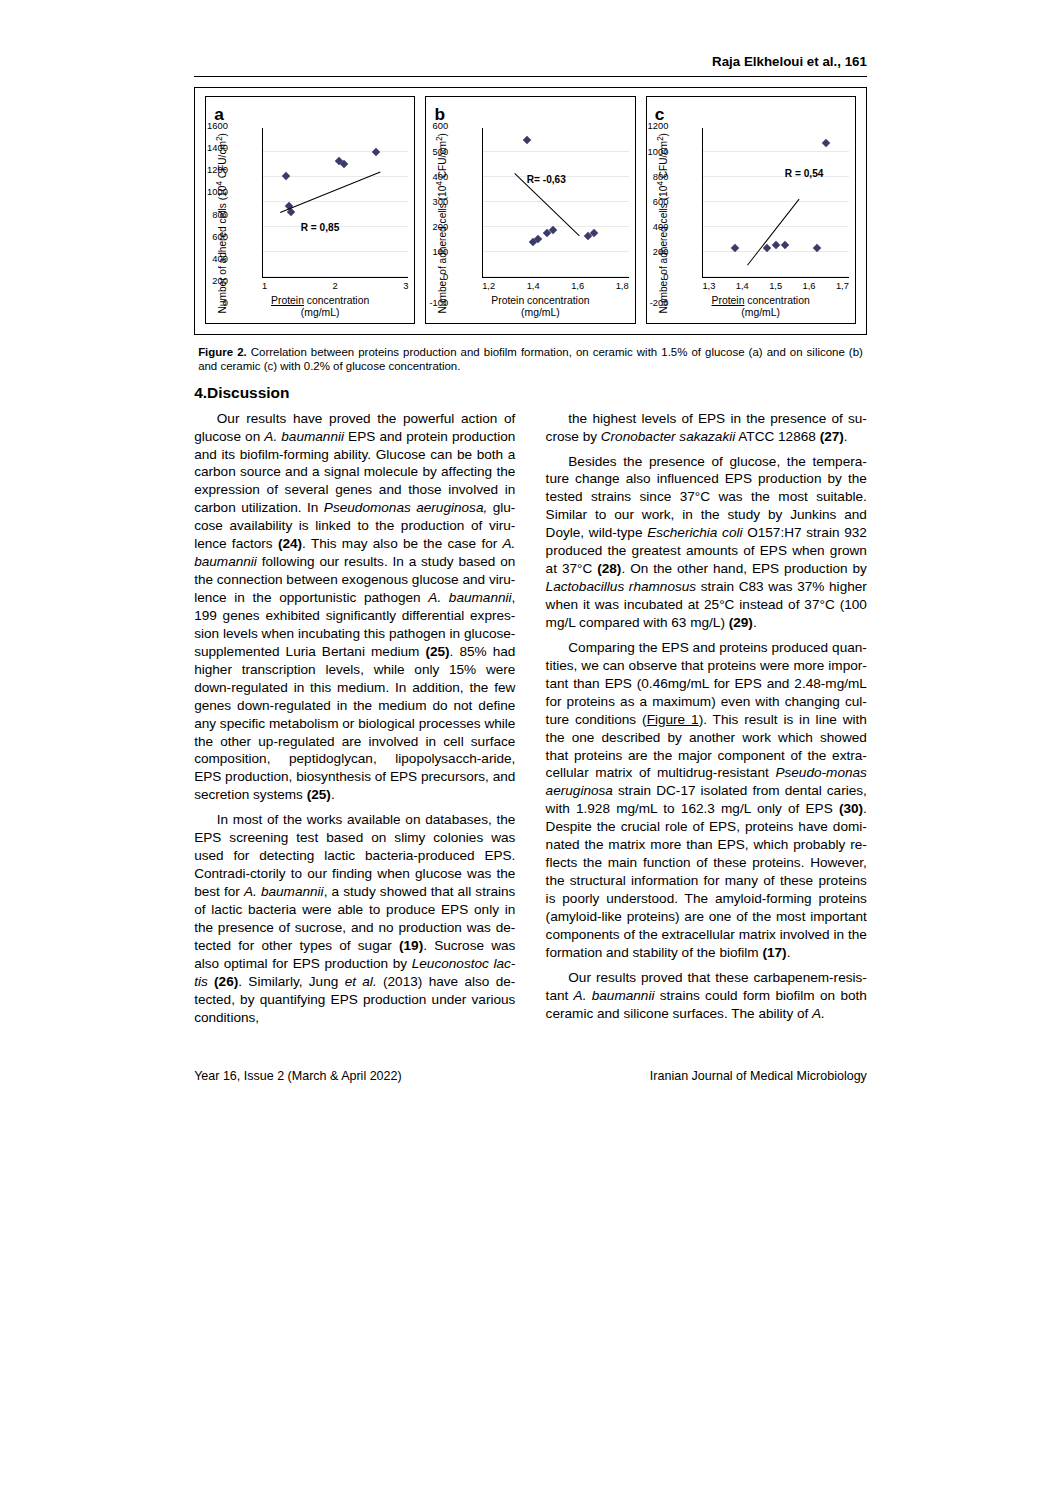Raja Elkheloui et al., 161
a
Number of adhered cells (104 CFU/cm2)
1600 1400 1200 1000 800 600 400 200 0
R = 0,85
123
Protein concentration
(mg/mL)
b
Number of adhered cells (104 CFU/cm2)
600 500 400 300 200 100 0 -100
R= -0,63
1,21,41,61,8
Protein concentration
(mg/mL)
c
Number of adhered cells (104 CFU/cm2)
1200 1000 800 600 400 200 0 -200
R = 0,54
1,31,41,51,61,7
Protein concentration
(mg/mL)
Figure 2. Correlation between proteins production and biofilm formation, on ceramic with 1.5% of glucose (a) and on silicone (b) and ceramic (c) with 0.2% of glucose concentration.
4.Discussion
Our results have proved the powerful action of glucose on A. baumannii EPS and protein production and its biofilm-forming ability. Glucose can be both a carbon source and a signal molecule by affecting the expression of several genes and those involved in carbon utilization. In Pseudomonas aeruginosa, glucose availability is linked to the production of virulence factors (24). This may also be the case for A. baumannii following our results. In a study based on the connection between exogenous glucose and virulence in the opportunistic pathogen A. baumannii, 199 genes exhibited significantly differential expression levels when incubating this pathogen in glucose-supplemented Luria Bertani medium (25). 85% had higher transcription levels, while only 15% were down-regulated in this medium. In addition, the few genes down-regulated in the medium do not define any specific metabolism or biological processes while the other up-regulated are involved in cell surface composition, peptidoglycan, lipopolysacch-aride, EPS production, biosynthesis of EPS precursors, and secretion systems (25).
In most of the works available on databases, the EPS screening test based on slimy colonies was used for detecting lactic bacteria-produced EPS. Contradi-ctorily to our finding when glucose was the best for A. baumannii, a study showed that all strains of lactic bacteria were able to produce EPS only in the presence of sucrose, and no production was detected for other types of sugar (19). Sucrose was also optimal for EPS production by Leuconostoc lactis (26). Similarly, Jung et al. (2013) have also detected, by quantifying EPS production under various conditions,
the highest levels of EPS in the presence of sucrose by Cronobacter sakazakii ATCC 12868 (27).
Besides the presence of glucose, the temperature change also influenced EPS production by the tested strains since 37°C was the most suitable. Similar to our work, in the study by Junkins and Doyle, wild-type Escherichia coli O157:H7 strain 932 produced the greatest amounts of EPS when grown at 37°C (28). On the other hand, EPS production by Lactobacillus rhamnosus strain C83 was 37% higher when it was incubated at 25°C instead of 37°C (100 mg/L compared with 63 mg/L) (29).
Comparing the EPS and proteins produced quantities, we can observe that proteins were more important than EPS (0.46mg/mL for EPS and 2.48-mg/mL for proteins as a maximum) even with changing culture conditions (Figure 1). This result is in line with the one described by another work which showed that proteins are the major component of the extracellular matrix of multidrug-resistant Pseudo-monas aeruginosa strain DC-17 isolated from dental caries, with 1.928 mg/mL to 162.3 mg/L only of EPS (30). Despite the crucial role of EPS, proteins have dominated the matrix more than EPS, which probably reflects the main function of these proteins. However, the structural information for many of these proteins is poorly understood. The amyloid-forming proteins (amyloid-like proteins) are one of the most important components of the extracellular matrix involved in the formation and stability of the biofilm (17).
Our results proved that these carbapenem-resistant A. baumannii strains could form biofilm on both ceramic and silicone surfaces. The ability of A.
Year 16, Issue 2 (March & April 2022)
Iranian Journal of Medical Microbiology